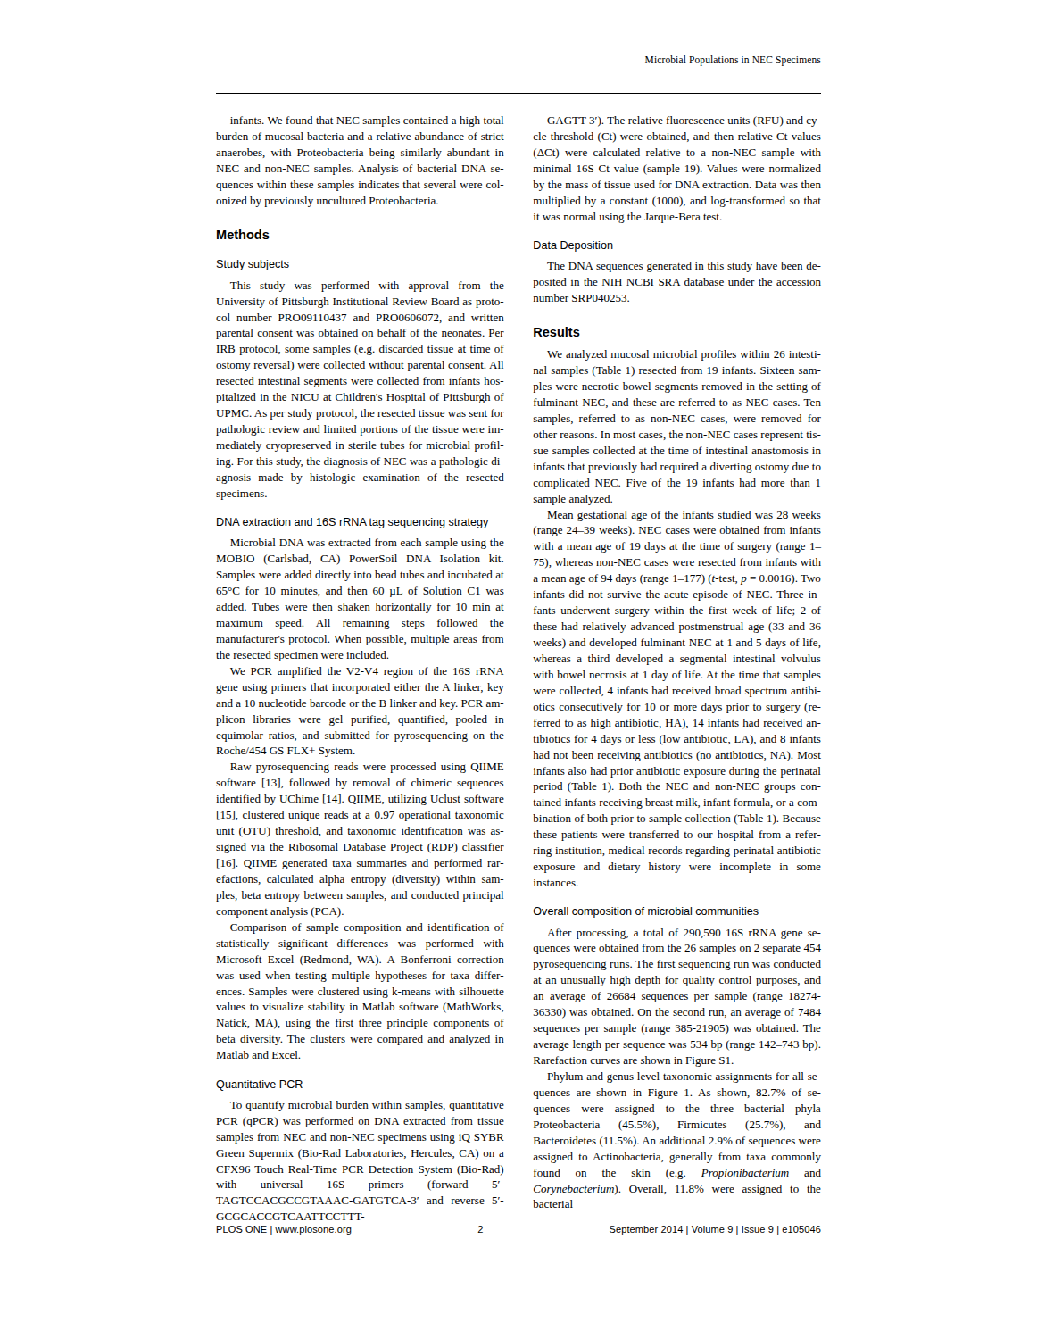Microbial Populations in NEC Specimens
infants. We found that NEC samples contained a high total burden of mucosal bacteria and a relative abundance of strict anaerobes, with Proteobacteria being similarly abundant in NEC and non-NEC samples. Analysis of bacterial DNA sequences within these samples indicates that several were colonized by previously uncultured Proteobacteria.
Methods
Study subjects
This study was performed with approval from the University of Pittsburgh Institutional Review Board as protocol number PRO09110437 and PRO0606072, and written parental consent was obtained on behalf of the neonates. Per IRB protocol, some samples (e.g. discarded tissue at time of ostomy reversal) were collected without parental consent. All resected intestinal segments were collected from infants hospitalized in the NICU at Children's Hospital of Pittsburgh of UPMC. As per study protocol, the resected tissue was sent for pathologic review and limited portions of the tissue were immediately cryopreserved in sterile tubes for microbial profiling. For this study, the diagnosis of NEC was a pathologic diagnosis made by histologic examination of the resected specimens.
DNA extraction and 16S rRNA tag sequencing strategy
Microbial DNA was extracted from each sample using the MOBIO (Carlsbad, CA) PowerSoil DNA Isolation kit. Samples were added directly into bead tubes and incubated at 65°C for 10 minutes, and then 60 µL of Solution C1 was added. Tubes were then shaken horizontally for 10 min at maximum speed. All remaining steps followed the manufacturer's protocol. When possible, multiple areas from the resected specimen were included.
We PCR amplified the V2-V4 region of the 16S rRNA gene using primers that incorporated either the A linker, key and a 10 nucleotide barcode or the B linker and key. PCR amplicon libraries were gel purified, quantified, pooled in equimolar ratios, and submitted for pyrosequencing on the Roche/454 GS FLX+ System.
Raw pyrosequencing reads were processed using QIIME software [13], followed by removal of chimeric sequences identified by UChime [14]. QIIME, utilizing Uclust software [15], clustered unique reads at a 0.97 operational taxonomic unit (OTU) threshold, and taxonomic identification was assigned via the Ribosomal Database Project (RDP) classifier [16]. QIIME generated taxa summaries and performed rarefactions, calculated alpha entropy (diversity) within samples, beta entropy between samples, and conducted principal component analysis (PCA).
Comparison of sample composition and identification of statistically significant differences was performed with Microsoft Excel (Redmond, WA). A Bonferroni correction was used when testing multiple hypotheses for taxa differences. Samples were clustered using k-means with silhouette values to visualize stability in Matlab software (MathWorks, Natick, MA), using the first three principle components of beta diversity. The clusters were compared and analyzed in Matlab and Excel.
Quantitative PCR
To quantify microbial burden within samples, quantitative PCR (qPCR) was performed on DNA extracted from tissue samples from NEC and non-NEC specimens using iQ SYBR Green Supermix (Bio-Rad Laboratories, Hercules, CA) on a CFX96 Touch Real-Time PCR Detection System (Bio-Rad) with universal 16S primers (forward 5′- TAGTCCACGCCGTAAAC-GATGTCA-3′ and reverse 5′- GCGCACCGTCAATTCCTTT-
GAGTT-3′). The relative fluorescence units (RFU) and cycle threshold (Ct) were obtained, and then relative Ct values (ΔCt) were calculated relative to a non-NEC sample with minimal 16S Ct value (sample 19). Values were normalized by the mass of tissue used for DNA extraction. Data was then multiplied by a constant (1000), and log-transformed so that it was normal using the Jarque-Bera test.
Data Deposition
The DNA sequences generated in this study have been deposited in the NIH NCBI SRA database under the accession number SRP040253.
Results
We analyzed mucosal microbial profiles within 26 intestinal samples (Table 1) resected from 19 infants. Sixteen samples were necrotic bowel segments removed in the setting of fulminant NEC, and these are referred to as NEC cases. Ten samples, referred to as non-NEC cases, were removed for other reasons. In most cases, the non-NEC cases represent tissue samples collected at the time of intestinal anastomosis in infants that previously had required a diverting ostomy due to complicated NEC. Five of the 19 infants had more than 1 sample analyzed.
Mean gestational age of the infants studied was 28 weeks (range 24–39 weeks). NEC cases were obtained from infants with a mean age of 19 days at the time of surgery (range 1–75), whereas non-NEC cases were resected from infants with a mean age of 94 days (range 1–177) (t-test, p = 0.0016). Two infants did not survive the acute episode of NEC. Three infants underwent surgery within the first week of life; 2 of these had relatively advanced postmenstrual age (33 and 36 weeks) and developed fulminant NEC at 1 and 5 days of life, whereas a third developed a segmental intestinal volvulus with bowel necrosis at 1 day of life. At the time that samples were collected, 4 infants had received broad spectrum antibiotics consecutively for 10 or more days prior to surgery (referred to as high antibiotic, HA), 14 infants had received antibiotics for 4 days or less (low antibiotic, LA), and 8 infants had not been receiving antibiotics (no antibiotics, NA). Most infants also had prior antibiotic exposure during the perinatal period (Table 1). Both the NEC and non-NEC groups contained infants receiving breast milk, infant formula, or a combination of both prior to sample collection (Table 1). Because these patients were transferred to our hospital from a referring institution, medical records regarding perinatal antibiotic exposure and dietary history were incomplete in some instances.
Overall composition of microbial communities
After processing, a total of 290,590 16S rRNA gene sequences were obtained from the 26 samples on 2 separate 454 pyrosequencing runs. The first sequencing run was conducted at an unusually high depth for quality control purposes, and an average of 26684 sequences per sample (range 18274-36330) was obtained. On the second run, an average of 7484 sequences per sample (range 385-21905) was obtained. The average length per sequence was 534 bp (range 142–743 bp). Rarefaction curves are shown in Figure S1.
Phylum and genus level taxonomic assignments for all sequences are shown in Figure 1. As shown, 82.7% of sequences were assigned to the three bacterial phyla Proteobacteria (45.5%), Firmicutes (25.7%), and Bacteroidetes (11.5%). An additional 2.9% of sequences were assigned to Actinobacteria, generally from taxa commonly found on the skin (e.g. Propionibacterium and Corynebacterium). Overall, 11.8% were assigned to the bacterial
PLOS ONE | www.plosone.org
2
September 2014 | Volume 9 | Issue 9 | e105046